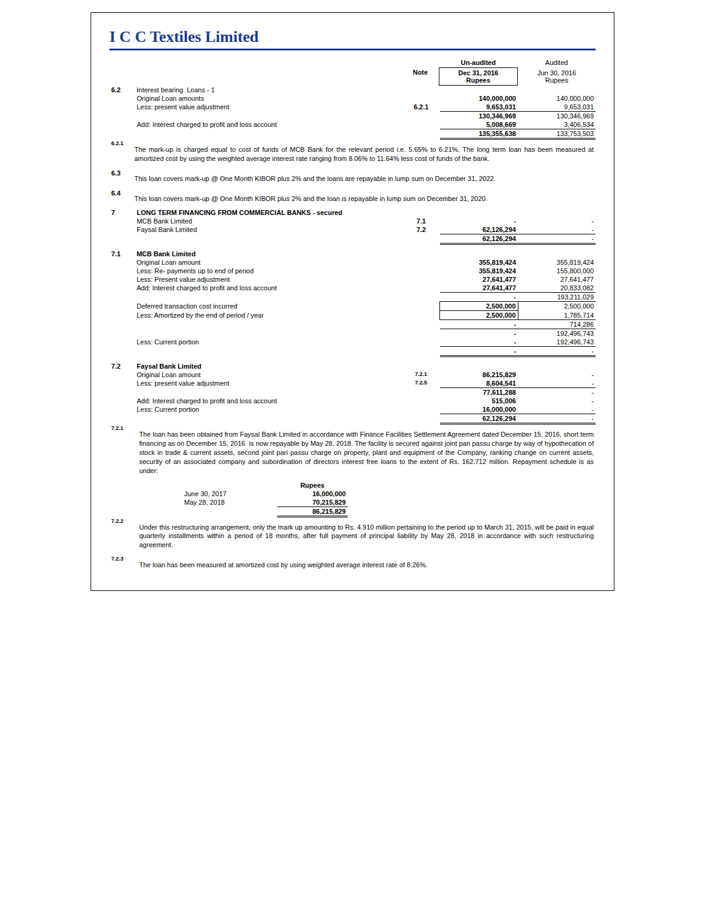I C C Textiles Limited
| | | | Un-audited | Audited |
| | | Note | Dec 31, 2016 Rupees | Jun 30, 2016 Rupees |
| 6.2 | Interest bearing Loans - 1 | | | |
| | Original Loan amounts | | 140,000,000 | 140,000,000 |
| | Less: present value adjustment | 6.2.1 | 9,653,031 | 9,653,031 |
| | | | 130,346,969 | 130,346,969 |
| | Add: Interest charged to profit and loss account | | 5,008,669 | 3,406,534 |
| | | | 135,355,638 | 133,753,503 |
| 6.2.1 | The mark-up is charged equal to cost of funds of MCB Bank for the relevant period i.e. 5.65% to 6.21%. The long term loan has been measured at amortized cost by using the weighted average interest rate ranging from 8.06% to 11.64% less cost of funds of the bank. |
| 6.3 | This loan covers mark-up @ One Month KIBOR plus 2% and the loans are repayable in lump sum on December 31, 2022. |
| 6.4 | This loan covers mark-up @ One Month KIBOR plus 2% and the loan is repayable in lump sum on December 31, 2020. |
| 7 | LONG TERM FINANCING FROM COMMERCIAL BANKS - secured | | | |
| | MCB Bank Limited | 7.1 | - | - |
| | Faysal Bank Limited | 7.2 | 62,126,294 | - |
| | | | 62,126,294 | - |
| 7.1 | MCB Bank Limited | | | |
| | Original Loan amount | | 355,819,424 | 355,819,424 |
| | Less: Re- payments up to end of period | | 355,819,424 | 155,800,000 |
| | Less: Present value adjustment | | 27,641,477 | 27,641,477 |
| | Add: Interest charged to profit and loss account | | 27,641,477 | 20,833,082 |
| | | | - | 193,211,029 |
| | Deferred transaction cost incurred | | 2,500,000 | 2,500,000 |
| | Less: Amortized by the end of period / year | | 2,500,000 | 1,785,714 |
| | | | - | 714,286 |
| | | | - | 192,496,743 |
| | Less: Current portion | | - | 192,496,743 |
| | | | - | - |
| 7.2 | Faysal Bank Limited | | | |
| | Original Loan amount | 7.2.1 | 86,215,829 | - |
| | Less: present value adjustment | 7.2.5 | 8,604,541 | - |
| | | | 77,611,288 | - |
| | Add: Interest charged to profit and loss account | | 515,006 | - |
| | Less: Current portion | | 16,000,000 | - |
| | | | 62,126,294 | - |
| 7.2.1 | The loan has been obtained from Faysal Bank Limited in accordance with Finance Facilities Settlement Agreement dated December 15, 2016, short term financing as on December 15, 2016 is now repayable by May 28, 2018. The facility is secured against joint pari passu charge by way of hypothecation of stock in trade & current assets, second joint pari passu charge on property, plant and equipment of the Company, ranking change on current assets, security of an associated company and subordination of directors interest free loans to the extent of Rs. 162.712 million. Repayment schedule is as under: |
| | Rupees |
| June 30, 2017 | 16,000,000 |
| May 28, 2018 | 70,215,829 |
| | 86,215,829 |
| 7.2.2 | Under this restructuring arrangement, only the mark up amounting to Rs. 4.910 million pertaining to the period up to March 31, 2015, will be paid in equal quarterly installments within a period of 18 months, after full payment of principal liability by May 28, 2018 in accordance with such restructuring agreement. |
| 7.2.3 | The loan has been measured at amortized cost by using weighted average interest rate of 8.26%. |